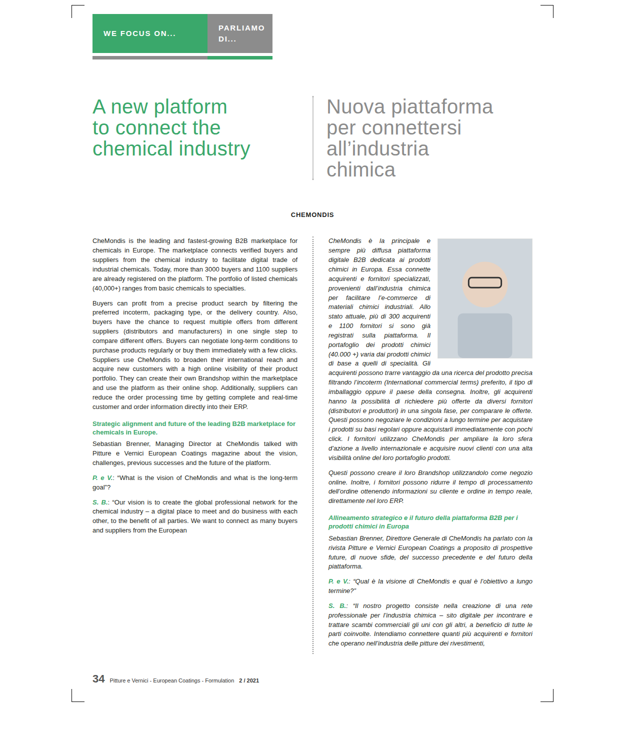WE FOCUS ON...
PARLIAMO DI...
A new platform
to connect the
chemical industry
Nuova piattaforma
per connettersi
all’industria
chimica
CHEMONDIS
CheMondis is the leading and fastest-growing B2B marketplace for chemicals in Europe. The marketplace connects verified buyers and suppliers from the chemical industry to facilitate digital trade of industrial chemicals. Today, more than 3000 buyers and 1100 suppliers are already registered on the platform. The portfolio of listed chemicals (40,000+) ranges from basic chemicals to specialties.
Buyers can profit from a precise product search by filtering the preferred incoterm, packaging type, or the delivery country. Also, buyers have the chance to request multiple offers from different suppliers (distributors and manufacturers) in one single step to compare different offers. Buyers can negotiate long-term conditions to purchase products regularly or buy them immediately with a few clicks. Suppliers use CheMondis to broaden their international reach and acquire new customers with a high online visibility of their product portfolio. They can create their own Brandshop within the marketplace and use the platform as their online shop. Additionally, suppliers can reduce the order processing time by getting complete and real-time customer and order information directly into their ERP.
Strategic alignment and future of the leading B2B marketplace for chemicals in Europe.
Sebastian Brenner, Managing Director at CheMondis talked with Pitture e Vernici European Coatings magazine about the vision, challenges, previous successes and the future of the platform.
P. e V.: “What is the vision of CheMondis and what is the long-term goal”?
S. B.: “Our vision is to create the global professional network for the chemical industry – a digital place to meet and do business with each other, to the benefit of all parties. We want to connect as many buyers and suppliers from the European
CheMondis è la principale e sempre più diffusa piattaforma digitale B2B dedicata ai prodotti chimici in Europa. Essa connette acquirenti e fornitori specializzati, provenienti dall’industria chimica per facilitare l’e-commerce di materiali chimici industriali. Allo stato attuale, più di 300 acquirenti e 1100 fornitori si sono già registrati sulla piattaforma. Il portafoglio dei prodotti chimici (40.000 +) varia dai prodotti chimici di base a quelli di specialità. Gli acquirenti possono trarre vantaggio da una ricerca del prodotto precisa filtrando l’incoterm (International commercial terms) preferito, il tipo di imballaggio oppure il paese della consegna. Inoltre, gli acquirenti hanno la possibilità di richiedere più offerte da diversi fornitori (distributori e produttori) in una singola fase, per comparare le offerte. Questi possono negoziare le condizioni a lungo termine per acquistare i prodotti su basi regolari oppure acquistarli immediatamente con pochi click. I fornitori utilizzano CheMondis per ampliare la loro sfera d’azione a livello internazionale e acquisire nuovi clienti con una alta visibilità online del loro portafoglio prodotti.
Questi possono creare il loro Brandshop utilizzandolo come negozio online. Inoltre, i fornitori possono ridurre il tempo di processamento dell’ordine ottenendo informazioni su cliente e ordine in tempo reale, direttamente nel loro ERP.
Allineamento strategico e il futuro della piattaforma B2B per i prodotti chimici in Europa
Sebastian Brenner, Direttore Generale di CheMondis ha parlato con la rivista Pitture e Vernici European Coatings a proposito di prospettive future, di nuove sfide, del successo precedente e del futuro della piattaforma.
P. e V.: “Qual è la visione di CheMondis e qual è l’obiettivo a lungo termine?”
S. B.: “Il nostro progetto consiste nella creazione di una rete professionale per l’industria chimica – sito digitale per incontrare e trattare scambi commerciali gli uni con gli altri, a beneficio di tutte le parti coinvolte. Intendiamo connettere quanti più acquirenti e fornitori che operano nell’industria delle pitture dei rivestimenti,
34 Pitture e Vernici - European Coatings - Formulation 2 / 2021